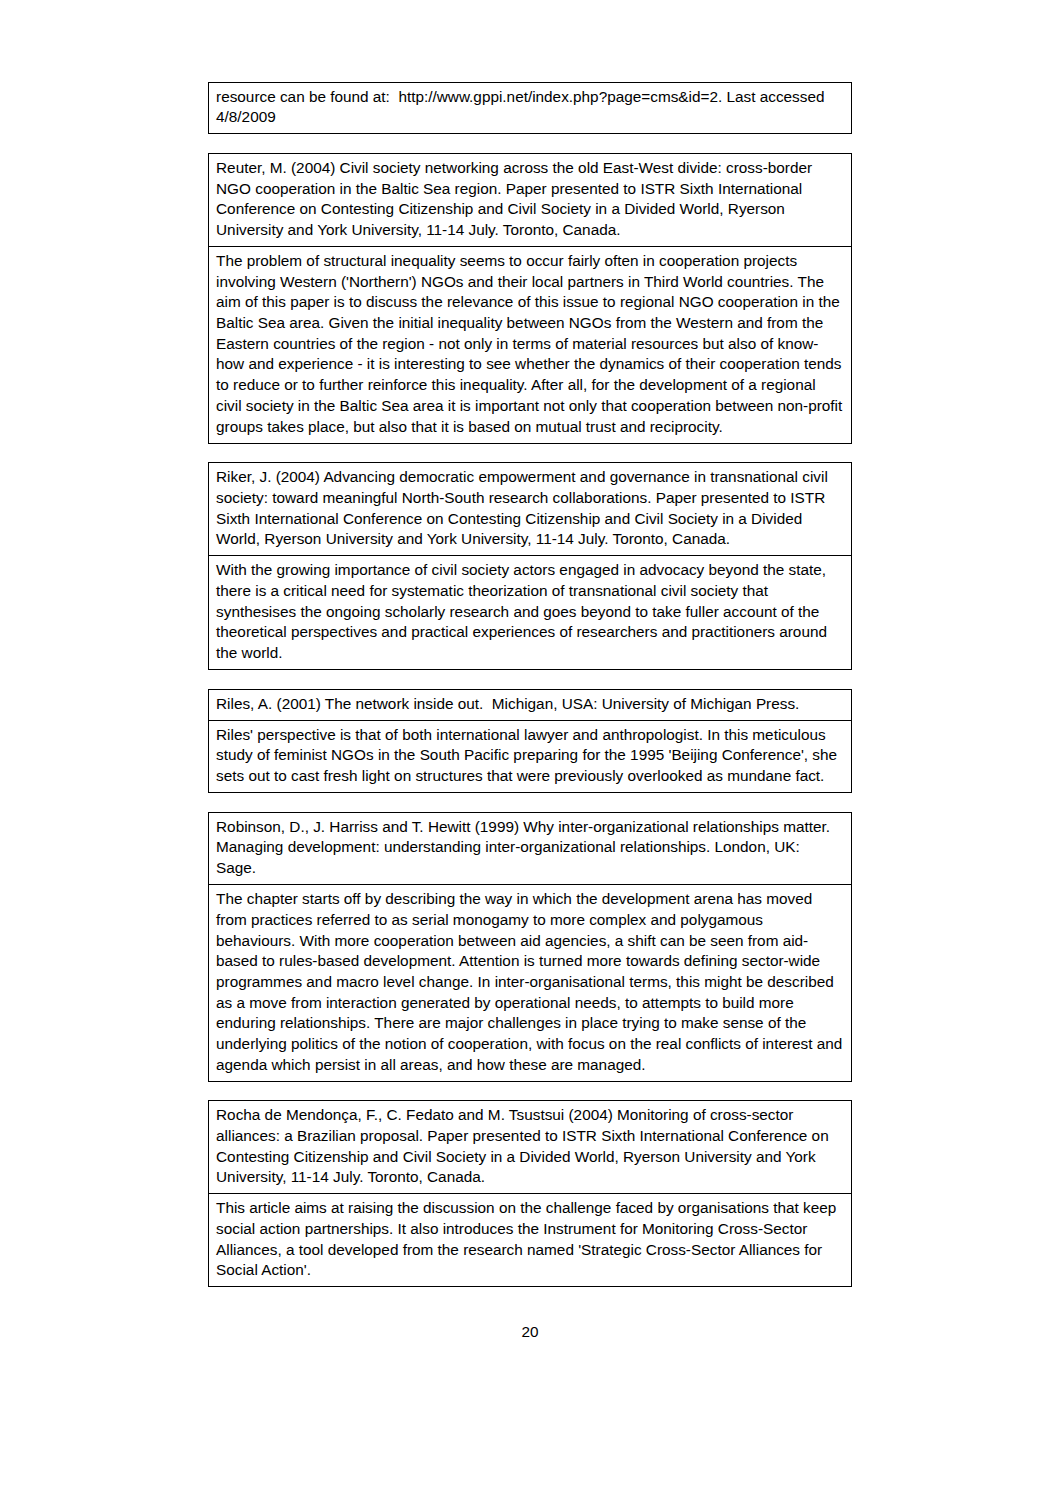| resource can be found at: http://www.gppi.net/index.php?page=cms&id=2. Last accessed 4/8/2009 |
| Reuter, M. (2004) Civil society networking across the old East-West divide: cross-border NGO cooperation in the Baltic Sea region. Paper presented to ISTR Sixth International Conference on Contesting Citizenship and Civil Society in a Divided World, Ryerson University and York University, 11-14 July. Toronto, Canada. |
| The problem of structural inequality seems to occur fairly often in cooperation projects involving Western ('Northern') NGOs and their local partners in Third World countries. The aim of this paper is to discuss the relevance of this issue to regional NGO cooperation in the Baltic Sea area. Given the initial inequality between NGOs from the Western and from the Eastern countries of the region - not only in terms of material resources but also of know-how and experience - it is interesting to see whether the dynamics of their cooperation tends to reduce or to further reinforce this inequality. After all, for the development of a regional civil society in the Baltic Sea area it is important not only that cooperation between non-profit groups takes place, but also that it is based on mutual trust and reciprocity. |
| Riker, J. (2004) Advancing democratic empowerment and governance in transnational civil society: toward meaningful North-South research collaborations. Paper presented to ISTR Sixth International Conference on Contesting Citizenship and Civil Society in a Divided World, Ryerson University and York University, 11-14 July. Toronto, Canada. |
| With the growing importance of civil society actors engaged in advocacy beyond the state, there is a critical need for systematic theorization of transnational civil society that synthesises the ongoing scholarly research and goes beyond to take fuller account of the theoretical perspectives and practical experiences of researchers and practitioners around the world. |
| Riles, A. (2001) The network inside out. Michigan, USA: University of Michigan Press. |
| Riles' perspective is that of both international lawyer and anthropologist. In this meticulous study of feminist NGOs in the South Pacific preparing for the 1995 'Beijing Conference', she sets out to cast fresh light on structures that were previously overlooked as mundane fact. |
| Robinson, D., J. Harriss and T. Hewitt (1999) Why inter-organizational relationships matter. Managing development: understanding inter-organizational relationships. London, UK: Sage. |
| The chapter starts off by describing the way in which the development arena has moved from practices referred to as serial monogamy to more complex and polygamous behaviours. With more cooperation between aid agencies, a shift can be seen from aid-based to rules-based development. Attention is turned more towards defining sector-wide programmes and macro level change. In inter-organisational terms, this might be described as a move from interaction generated by operational needs, to attempts to build more enduring relationships. There are major challenges in place trying to make sense of the underlying politics of the notion of cooperation, with focus on the real conflicts of interest and agenda which persist in all areas, and how these are managed. |
| Rocha de Mendonça, F., C. Fedato and M. Tsustsui (2004) Monitoring of cross-sector alliances: a Brazilian proposal. Paper presented to ISTR Sixth International Conference on Contesting Citizenship and Civil Society in a Divided World, Ryerson University and York University, 11-14 July. Toronto, Canada. |
| This article aims at raising the discussion on the challenge faced by organisations that keep social action partnerships. It also introduces the Instrument for Monitoring Cross-Sector Alliances, a tool developed from the research named 'Strategic Cross-Sector Alliances for Social Action'. |
20